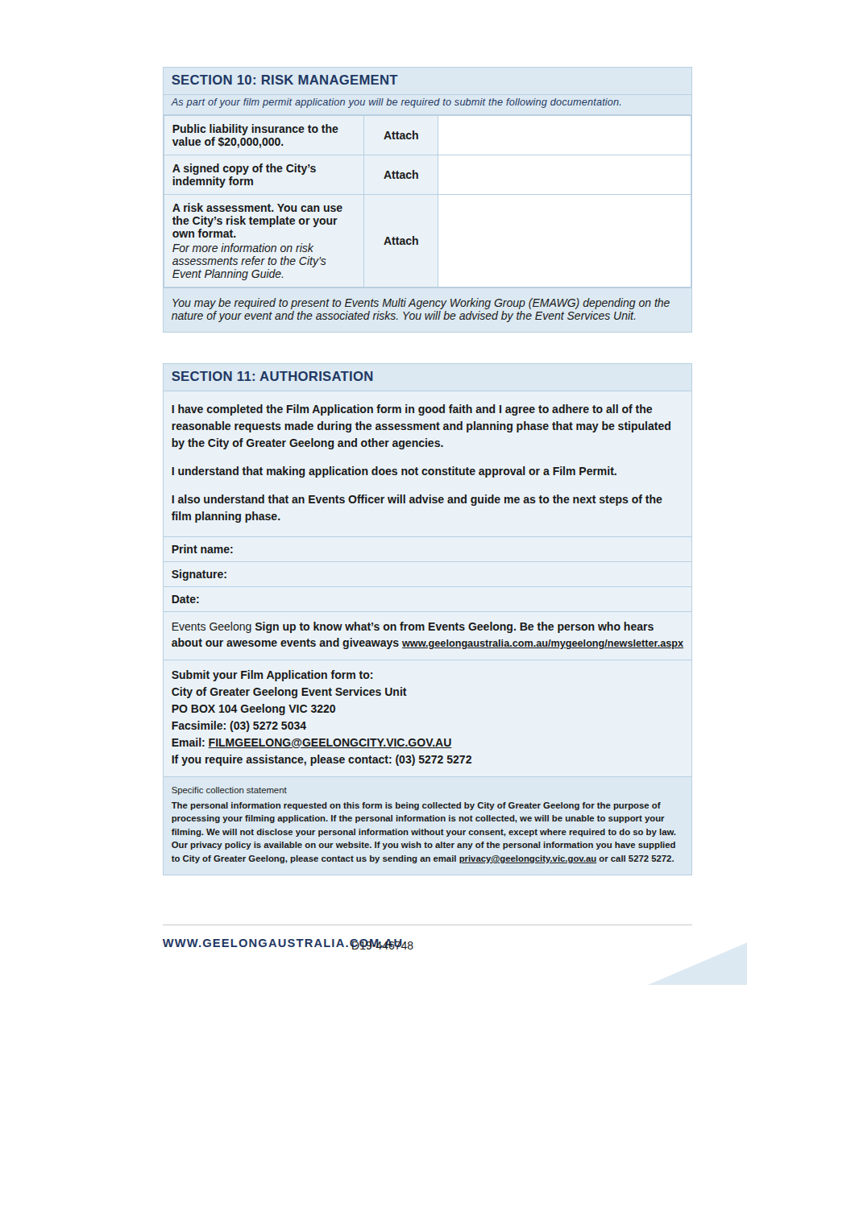SECTION 10: RISK MANAGEMENT
As part of your film permit application you will be required to submit the following documentation.
| Public liability insurance to the value of $20,000,000. | Attach | |
| A signed copy of the City’s indemnity form | Attach | |
| A risk assessment. You can use the City’s risk template or your own format. For more information on risk assessments refer to the City’s Event Planning Guide. | Attach | |
You may be required to present to Events Multi Agency Working Group (EMAWG) depending on the nature of your event and the associated risks. You will be advised by the Event Services Unit.
SECTION 11: AUTHORISATION
I have completed the Film Application form in good faith and I agree to adhere to all of the reasonable requests made during the assessment and planning phase that may be stipulated by the City of Greater Geelong and other agencies.
I understand that making application does not constitute approval or a Film Permit.
I also understand that an Events Officer will advise and guide me as to the next steps of the film planning phase.
Print name:
Signature:
Date:
Events Geelong Sign up to know what’s on from Events Geelong. Be the person who hears about our awesome events and giveaways www.geelongaustralia.com.au/mygeelong/newsletter.aspx
Submit your Film Application form to:
City of Greater Geelong Event Services Unit
PO BOX 104 Geelong VIC 3220
Facsimile: (03) 5272 5034
Email: FILMGEELONG@GEELONGCITY.VIC.GOV.AU
If you require assistance, please contact: (03) 5272 5272
Specific collection statement
The personal information requested on this form is being collected by City of Greater Geelong for the purpose of processing your filming application. If the personal information is not collected, we will be unable to support your filming. We will not disclose your personal information without your consent, except where required to do so by law. Our privacy policy is available on our website. If you wish to alter any of the personal information you have supplied to City of Greater Geelong, please contact us by sending an email privacy@geelongcity.vic.gov.au or call 5272 5272.
WWW.GEELONGAUSTRALIA.COM.AU
D19-446748